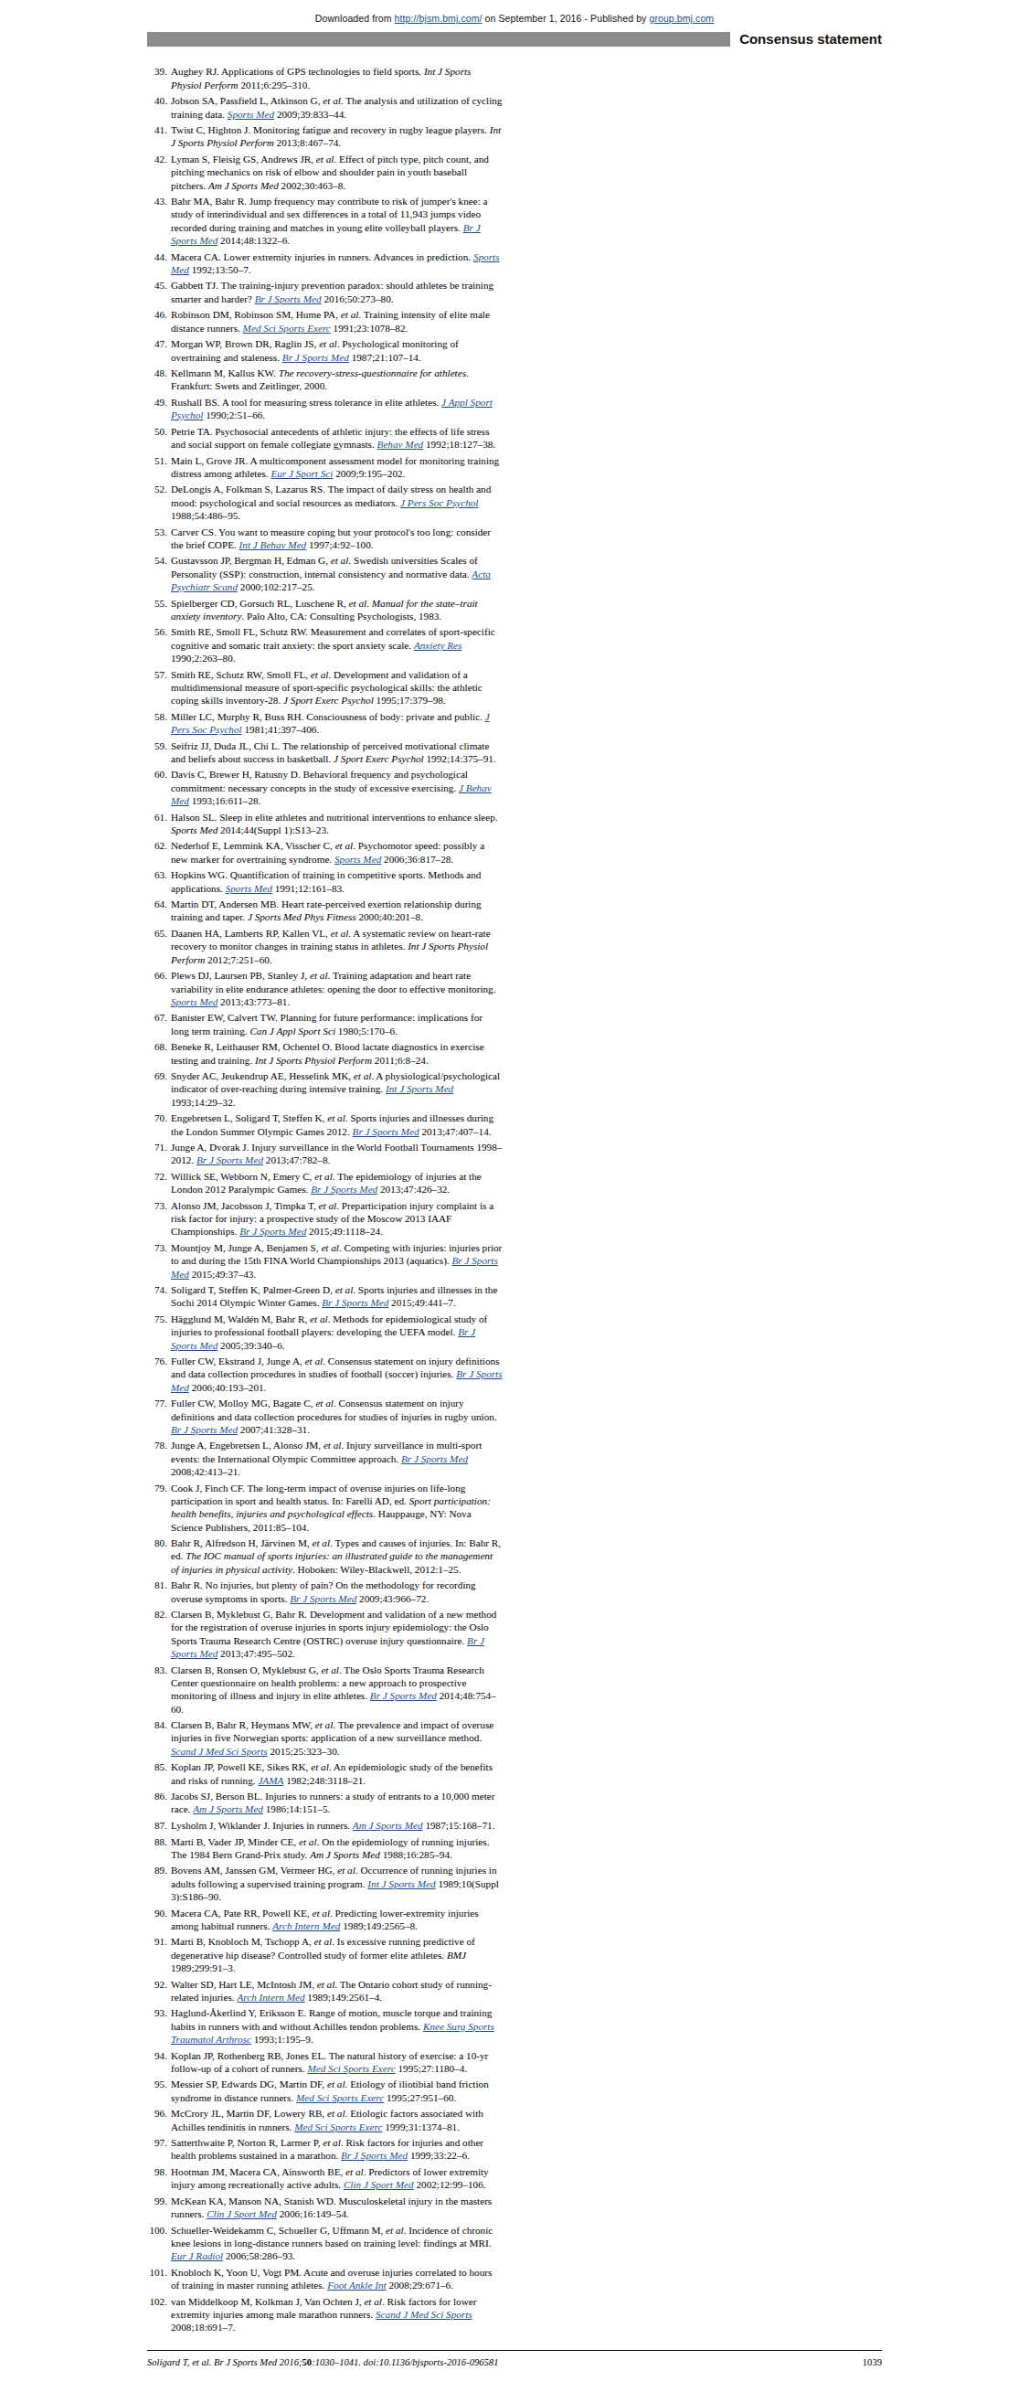Downloaded from http://bjsm.bmj.com/ on September 1, 2016 - Published by group.bmj.com
Consensus statement
Aughey RJ. Applications of GPS technologies to field sports. Int J Sports Physiol Perform 2011;6:295–310.
Jobson SA, Passfield L, Atkinson G, et al. The analysis and utilization of cycling training data. Sports Med 2009;39:833–44.
Twist C, Highton J. Monitoring fatigue and recovery in rugby league players. Int J Sports Physiol Perform 2013;8:467–74.
Lyman S, Fleisig GS, Andrews JR, et al. Effect of pitch type, pitch count, and pitching mechanics on risk of elbow and shoulder pain in youth baseball pitchers. Am J Sports Med 2002;30:463–8.
Bahr MA, Bahr R. Jump frequency may contribute to risk of jumper's knee: a study of interindividual and sex differences in a total of 11,943 jumps video recorded during training and matches in young elite volleyball players. Br J Sports Med 2014;48:1322–6.
Macera CA. Lower extremity injuries in runners. Advances in prediction. Sports Med 1992;13:50–7.
Gabbett TJ. The training-injury prevention paradox: should athletes be training smarter and harder? Br J Sports Med 2016;50:273–80.
Robinson DM, Robinson SM, Hume PA, et al. Training intensity of elite male distance runners. Med Sci Sports Exerc 1991;23:1078–82.
Morgan WP, Brown DR, Raglin JS, et al. Psychological monitoring of overtraining and staleness. Br J Sports Med 1987;21:107–14.
Kellmann M, Kallus KW. The recovery-stress-questionnaire for athletes. Frankfurt: Swets and Zeitlinger, 2000.
Rushall BS. A tool for measuring stress tolerance in elite athletes. J Appl Sport Psychol 1990;2:51–66.
Petrie TA. Psychosocial antecedents of athletic injury: the effects of life stress and social support on female collegiate gymnasts. Behav Med 1992;18:127–38.
Main L, Grove JR. A multicomponent assessment model for monitoring training distress among athletes. Eur J Sport Sci 2009;9:195–202.
DeLongis A, Folkman S, Lazarus RS. The impact of daily stress on health and mood: psychological and social resources as mediators. J Pers Soc Psychol 1988;54:486–95.
Carver CS. You want to measure coping but your protocol's too long: consider the brief COPE. Int J Behav Med 1997;4:92–100.
Gustavsson JP, Bergman H, Edman G, et al. Swedish universities Scales of Personality (SSP): construction, internal consistency and normative data. Acta Psychiatr Scand 2000;102:217–25.
Spielberger CD, Gorsuch RL, Luschene R, et al. Manual for the state–trait anxiety inventory. Palo Alto, CA: Consulting Psychologists, 1983.
Smith RE, Smoll FL, Schutz RW. Measurement and correlates of sport-specific cognitive and somatic trait anxiety: the sport anxiety scale. Anxiety Res 1990;2:263–80.
Smith RE, Schutz RW, Smoll FL, et al. Development and validation of a multidimensional measure of sport-specific psychological skills: the athletic coping skills inventory-28. J Sport Exerc Psychol 1995;17:379–98.
Miller LC, Murphy R, Buss RH. Consciousness of body: private and public. J Pers Soc Psychol 1981;41:397–406.
Seifriz JJ, Duda JL, Chi L. The relationship of perceived motivational climate and beliefs about success in basketball. J Sport Exerc Psychol 1992;14:375–91.
Davis C, Brewer H, Ratusny D. Behavioral frequency and psychological commitment: necessary concepts in the study of excessive exercising. J Behav Med 1993;16:611–28.
Halson SL. Sleep in elite athletes and nutritional interventions to enhance sleep. Sports Med 2014;44(Suppl 1):S13–23.
Nederhof E, Lemmink KA, Visscher C, et al. Psychomotor speed: possibly a new marker for overtraining syndrome. Sports Med 2006;36:817–28.
Hopkins WG. Quantification of training in competitive sports. Methods and applications. Sports Med 1991;12:161–83.
Martin DT, Andersen MB. Heart rate-perceived exertion relationship during training and taper. J Sports Med Phys Fitness 2000;40:201–8.
Daanen HA, Lamberts RP, Kallen VL, et al. A systematic review on heart-rate recovery to monitor changes in training status in athletes. Int J Sports Physiol Perform 2012;7:251–60.
Plews DJ, Laursen PB, Stanley J, et al. Training adaptation and heart rate variability in elite endurance athletes: opening the door to effective monitoring. Sports Med 2013;43:773–81.
Banister EW, Calvert TW. Planning for future performance: implications for long term training. Can J Appl Sport Sci 1980;5:170–6.
Beneke R, Leithauser RM, Ochentel O. Blood lactate diagnostics in exercise testing and training. Int J Sports Physiol Perform 2011;6:8–24.
Snyder AC, Jeukendrup AE, Hesselink MK, et al. A physiological/psychological indicator of over-reaching during intensive training. Int J Sports Med 1993;14:29–32.
Engebretsen L, Soligard T, Steffen K, et al. Sports injuries and illnesses during the London Summer Olympic Games 2012. Br J Sports Med 2013;47:407–14.
Junge A, Dvorak J. Injury surveillance in the World Football Tournaments 1998–2012. Br J Sports Med 2013;47:782–8.
Willick SE, Webborn N, Emery C, et al. The epidemiology of injuries at the London 2012 Paralympic Games. Br J Sports Med 2013;47:426–32.
Alonso JM, Jacobsson J, Timpka T, et al. Preparticipation injury complaint is a risk factor for injury: a prospective study of the Moscow 2013 IAAF Championships. Br J Sports Med 2015;49:1118–24.
Mountjoy M, Junge A, Benjamen S, et al. Competing with injuries: injuries prior to and during the 15th FINA World Championships 2013 (aquatics). Br J Sports Med 2015;49:37–43.
Soligard T, Steffen K, Palmer-Green D, et al. Sports injuries and illnesses in the Sochi 2014 Olympic Winter Games. Br J Sports Med 2015;49:441–7.
Hägglund M, Waldén M, Bahr R, et al. Methods for epidemiological study of injuries to professional football players: developing the UEFA model. Br J Sports Med 2005;39:340–6.
Fuller CW, Ekstrand J, Junge A, et al. Consensus statement on injury definitions and data collection procedures in studies of football (soccer) injuries. Br J Sports Med 2006;40:193–201.
Fuller CW, Molloy MG, Bagate C, et al. Consensus statement on injury definitions and data collection procedures for studies of injuries in rugby union. Br J Sports Med 2007;41:328–31.
Junge A, Engebretsen L, Alonso JM, et al. Injury surveillance in multi-sport events: the International Olympic Committee approach. Br J Sports Med 2008;42:413–21.
Cook J, Finch CF. The long-term impact of overuse injuries on life-long participation in sport and health status. In: Farelli AD, ed. Sport participation: health benefits, injuries and psychological effects. Hauppauge, NY: Nova Science Publishers, 2011:85–104.
Bahr R, Alfredson H, Järvinen M, et al. Types and causes of injuries. In: Bahr R, ed. The IOC manual of sports injuries: an illustrated guide to the management of injuries in physical activity. Hoboken: Wiley-Blackwell, 2012:1–25.
Bahr R. No injuries, but plenty of pain? On the methodology for recording overuse symptoms in sports. Br J Sports Med 2009;43:966–72.
Clarsen B, Myklebust G, Bahr R. Development and validation of a new method for the registration of overuse injuries in sports injury epidemiology: the Oslo Sports Trauma Research Centre (OSTRC) overuse injury questionnaire. Br J Sports Med 2013;47:495–502.
Clarsen B, Ronsen O, Myklebust G, et al. The Oslo Sports Trauma Research Center questionnaire on health problems: a new approach to prospective monitoring of illness and injury in elite athletes. Br J Sports Med 2014;48:754–60.
Clarsen B, Bahr R, Heymans MW, et al. The prevalence and impact of overuse injuries in five Norwegian sports: application of a new surveillance method. Scand J Med Sci Sports 2015;25:323–30.
Koplan JP, Powell KE, Sikes RK, et al. An epidemiologic study of the benefits and risks of running. JAMA 1982;248:3118–21.
Jacobs SJ, Berson BL. Injuries to runners: a study of entrants to a 10,000 meter race. Am J Sports Med 1986;14:151–5.
Lysholm J, Wiklander J. Injuries in runners. Am J Sports Med 1987;15:168–71.
Marti B, Vader JP, Minder CE, et al. On the epidemiology of running injuries. The 1984 Bern Grand-Prix study. Am J Sports Med 1988;16:285–94.
Bovens AM, Janssen GM, Vermeer HG, et al. Occurrence of running injuries in adults following a supervised training program. Int J Sports Med 1989;10(Suppl 3):S186–90.
Macera CA, Pate RR, Powell KE, et al. Predicting lower-extremity injuries among habitual runners. Arch Intern Med 1989;149:2565–8.
Marti B, Knobloch M, Tschopp A, et al. Is excessive running predictive of degenerative hip disease? Controlled study of former elite athletes. BMJ 1989;299:91–3.
Walter SD, Hart LE, McIntosh JM, et al. The Ontario cohort study of running-related injuries. Arch Intern Med 1989;149:2561–4.
Haglund-Åkerlind Y, Eriksson E. Range of motion, muscle torque and training habits in runners with and without Achilles tendon problems. Knee Surg Sports Traumatol Arthrosc 1993;1:195–9.
Koplan JP, Rothenberg RB, Jones EL. The natural history of exercise: a 10-yr follow-up of a cohort of runners. Med Sci Sports Exerc 1995;27:1180–4.
Messier SP, Edwards DG, Martin DF, et al. Etiology of iliotibial band friction syndrome in distance runners. Med Sci Sports Exerc 1995;27:951–60.
McCrory JL, Martin DF, Lowery RB, et al. Etiologic factors associated with Achilles tendinitis in runners. Med Sci Sports Exerc 1999;31:1374–81.
Satterthwaite P, Norton R, Larmer P, et al. Risk factors for injuries and other health problems sustained in a marathon. Br J Sports Med 1999;33:22–6.
Hootman JM, Macera CA, Ainsworth BE, et al. Predictors of lower extremity injury among recreationally active adults. Clin J Sport Med 2002;12:99–106.
McKean KA, Manson NA, Stanish WD. Musculoskeletal injury in the masters runners. Clin J Sport Med 2006;16:149–54.
Schueller-Weidekamm C, Schueller G, Uffmann M, et al. Incidence of chronic knee lesions in long-distance runners based on training level: findings at MRI. Eur J Radiol 2006;58:286–93.
Knobloch K, Yoon U, Vogt PM. Acute and overuse injuries correlated to hours of training in master running athletes. Foot Ankle Int 2008;29:671–6.
van Middelkoop M, Kolkman J, Van Ochten J, et al. Risk factors for lower extremity injuries among male marathon runners. Scand J Med Sci Sports 2008;18:691–7.
Soligard T, et al. Br J Sports Med 2016;50:1030–1041. doi:10.1136/bjsports-2016-096581
1039